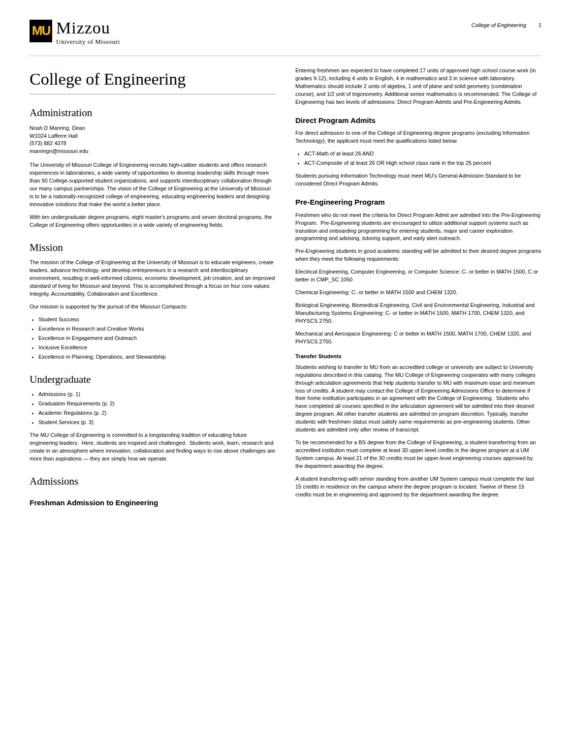MU
Mizzou
University of Missouri
College of Engineering 1
College of Engineering
Administration
Noah D Manring, Dean
W1024 Lafferre Hall
(573) 882 4378
manringn@missouri.edu
The University of Missouri College of Engineering recruits high-caliber students and offers research experiences in laboratories, a wide variety of opportunities to develop leadership skills through more than 50 College-supported student organizations, and supports interdisciplinary collaboration through our many campus partnerships. The vision of the College of Engineering at the University of Missouri is to be a nationally-recognized college of engineering, educating engineering leaders and designing innovative solutions that make the world a better place.
With ten undergraduate degree programs, eight master's programs and seven doctoral programs, the College of Engineering offers opportunities in a wide variety of engineering fields.
Mission
The mission of the College of Engineering at the University of Missouri is to educate engineers, create leaders, advance technology, and develop entrepreneurs in a research and interdisciplinary environment, resulting in well-informed citizens, economic development, job creation, and an improved standard of living for Missouri and beyond. This is accomplished through a focus on four core values: Integrity, Accountability, Collaboration and Excellence.
Our mission is supported by the pursuit of the Missouri Compacts:
Student Success
Excellence in Research and Creative Works
Excellence in Engagement and Outreach
Inclusive Excellence
Excellence in Planning, Operations, and Stewardship
Undergraduate
Admissions (p. 1)
Graduation Requirements (p. 2)
Academic Regulations (p. 2)
Student Services (p. 3)
The MU College of Engineering is committed to a longstanding tradition of educating future engineering leaders. Here, students are inspired and challenged. Students work, learn, research and create in an atmosphere where innovation, collaboration and finding ways to rise above challenges are more than aspirations — they are simply how we operate.
Admissions
Freshman Admission to Engineering
Entering freshmen are expected to have completed 17 units of approved high school course work (in grades 9-12), including 4 units in English, 4 in mathematics and 3 in science with laboratory. Mathematics should include 2 units of algebra, 1 unit of plane and solid geometry (combination course), and 1/2 unit of trigonometry. Additional senior mathematics is recommended. The College of Engineering has two levels of admissions: Direct Program Admits and Pre-Engineering Admits.
Direct Program Admits
For direct admission to one of the College of Engineering degree programs (excluding Information Technology), the applicant must meet the qualifications listed below.
ACT-Math of at least 26 AND
ACT-Composite of at least 26 OR High school class rank in the top 25 percent
Students pursuing Information Technology must meet MU's General Admission Standard to be considered Direct Program Admits.
Pre-Engineering Program
Freshmen who do not meet the criteria for Direct Program Admit are admitted into the Pre-Engineering Program. Pre-Engineering students are encouraged to utilize additional support systems such as transition and onboarding programming for entering students, major and career exploration programming and advising, tutoring support, and early alert outreach.
Pre-Engineering students in good academic standing will be admitted to their desired degree programs when they meet the following requirements:
Electrical Engineering, Computer Engineering, or Computer Science: C- or better in MATH 1500, C or better in CMP_SC 1050
Chemical Engineering: C- or better in MATH 1500 and CHEM 1320.
Biological Engineering, Biomedical Engineering, Civil and Environmental Engineering, Industrial and Manufacturing Systems Engineering: C- or better in MATH 1500, MATH 1700, CHEM 1320, and PHYSCS 2750.
Mechanical and Aerospace Engineering: C or better in MATH 1500, MATH 1700, CHEM 1320, and PHYSCS 2750.
Transfer Students
Students wishing to transfer to MU from an accredited college or university are subject to University regulations described in this catalog. The MU College of Engineering cooperates with many colleges through articulation agreements that help students transfer to MU with maximum ease and minimum loss of credits. A student may contact the College of Engineering Admissions Office to determine if their home institution participates in an agreement with the College of Engineering. Students who have completed all courses specified in the articulation agreement will be admitted into their desired degree program. All other transfer students are admitted on program discretion. Typically, transfer students with freshmen status must satisfy same requirements as pre-engineering students. Other students are admitted only after review of transcript.
To be recommended for a BS degree from the College of Engineering, a student transferring from an accredited institution must complete at least 30 upper-level credits in the degree program at a UM System campus. At least 21 of the 30 credits must be upper-level engineering courses approved by the department awarding the degree.
A student transferring with senior standing from another UM System campus must complete the last 15 credits in residence on the campus where the degree program is located. Twelve of these 15 credits must be in engineering and approved by the department awarding the degree.